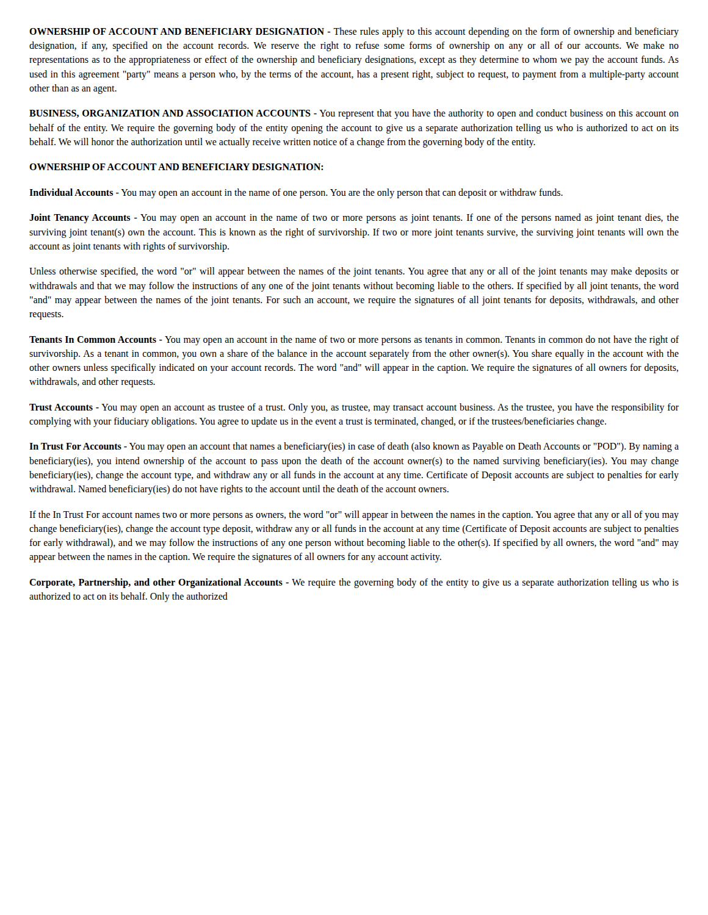OWNERSHIP OF ACCOUNT AND BENEFICIARY DESIGNATION - These rules apply to this account depending on the form of ownership and beneficiary designation, if any, specified on the account records. We reserve the right to refuse some forms of ownership on any or all of our accounts. We make no representations as to the appropriateness or effect of the ownership and beneficiary designations, except as they determine to whom we pay the account funds. As used in this agreement "party" means a person who, by the terms of the account, has a present right, subject to request, to payment from a multiple-party account other than as an agent.
BUSINESS, ORGANIZATION AND ASSOCIATION ACCOUNTS - You represent that you have the authority to open and conduct business on this account on behalf of the entity. We require the governing body of the entity opening the account to give us a separate authorization telling us who is authorized to act on its behalf. We will honor the authorization until we actually receive written notice of a change from the governing body of the entity.
OWNERSHIP OF ACCOUNT AND BENEFICIARY DESIGNATION:
Individual Accounts - You may open an account in the name of one person. You are the only person that can deposit or withdraw funds.
Joint Tenancy Accounts - You may open an account in the name of two or more persons as joint tenants. If one of the persons named as joint tenant dies, the surviving joint tenant(s) own the account. This is known as the right of survivorship. If two or more joint tenants survive, the surviving joint tenants will own the account as joint tenants with rights of survivorship.
Unless otherwise specified, the word "or" will appear between the names of the joint tenants. You agree that any or all of the joint tenants may make deposits or withdrawals and that we may follow the instructions of any one of the joint tenants without becoming liable to the others. If specified by all joint tenants, the word "and" may appear between the names of the joint tenants. For such an account, we require the signatures of all joint tenants for deposits, withdrawals, and other requests.
Tenants In Common Accounts - You may open an account in the name of two or more persons as tenants in common. Tenants in common do not have the right of survivorship. As a tenant in common, you own a share of the balance in the account separately from the other owner(s). You share equally in the account with the other owners unless specifically indicated on your account records. The word "and" will appear in the caption. We require the signatures of all owners for deposits, withdrawals, and other requests.
Trust Accounts - You may open an account as trustee of a trust. Only you, as trustee, may transact account business. As the trustee, you have the responsibility for complying with your fiduciary obligations. You agree to update us in the event a trust is terminated, changed, or if the trustees/beneficiaries change.
In Trust For Accounts - You may open an account that names a beneficiary(ies) in case of death (also known as Payable on Death Accounts or "POD"). By naming a beneficiary(ies), you intend ownership of the account to pass upon the death of the account owner(s) to the named surviving beneficiary(ies). You may change beneficiary(ies), change the account type, and withdraw any or all funds in the account at any time. Certificate of Deposit accounts are subject to penalties for early withdrawal. Named beneficiary(ies) do not have rights to the account until the death of the account owners.
If the In Trust For account names two or more persons as owners, the word "or" will appear in between the names in the caption. You agree that any or all of you may change beneficiary(ies), change the account type deposit, withdraw any or all funds in the account at any time (Certificate of Deposit accounts are subject to penalties for early withdrawal), and we may follow the instructions of any one person without becoming liable to the other(s). If specified by all owners, the word "and" may appear between the names in the caption. We require the signatures of all owners for any account activity.
Corporate, Partnership, and other Organizational Accounts - We require the governing body of the entity to give us a separate authorization telling us who is authorized to act on its behalf. Only the authorized